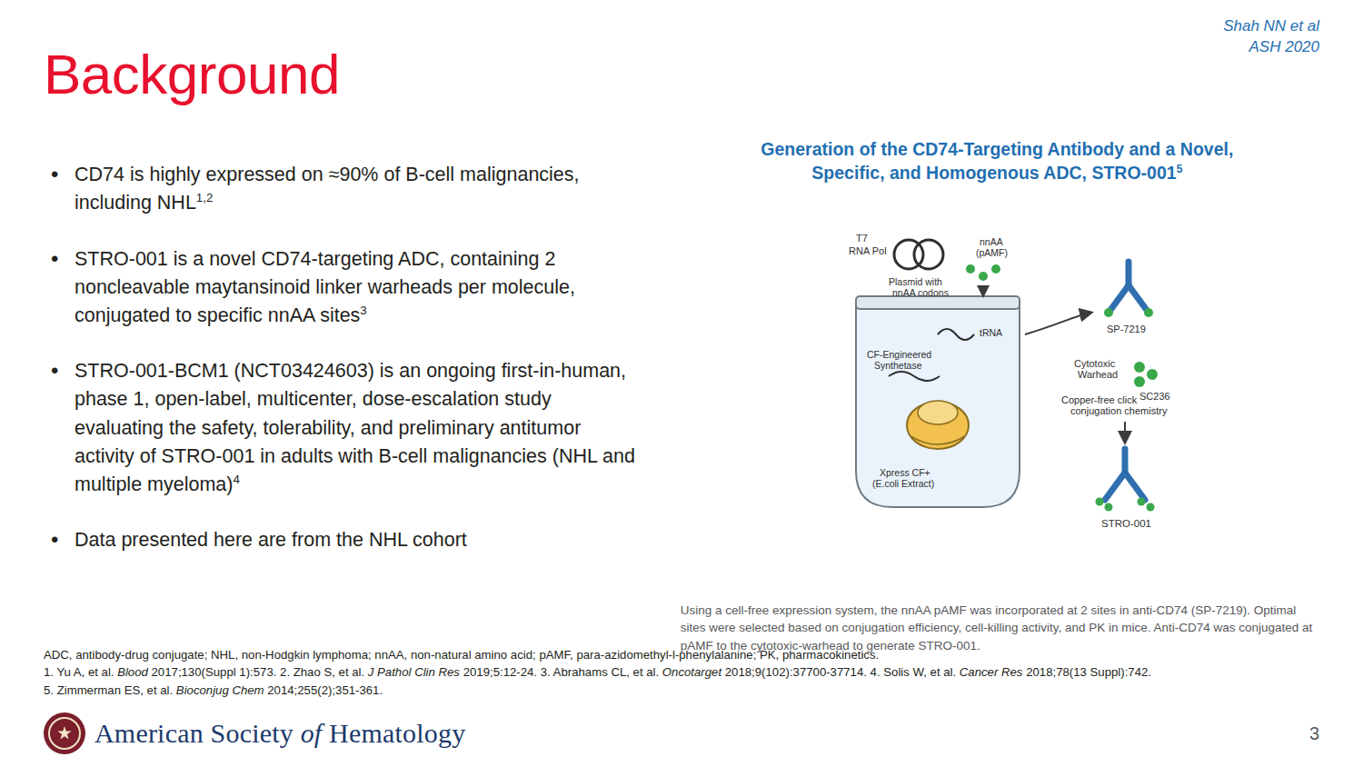Shah NN et al
ASH 2020
Background
CD74 is highly expressed on ≈90% of B-cell malignancies, including NHL1,2
STRO-001 is a novel CD74-targeting ADC, containing 2 noncleavable maytansinoid linker warheads per molecule, conjugated to specific nnAA sites3
STRO-001-BCM1 (NCT03424603) is an ongoing first-in-human, phase 1, open-label, multicenter, dose-escalation study evaluating the safety, tolerability, and preliminary antitumor activity of STRO-001 in adults with B-cell malignancies (NHL and multiple myeloma)4
Data presented here are from the NHL cohort
Generation of the CD74-Targeting Antibody and a Novel,
Specific, and Homogenous ADC, STRO-0015
T7 RNA Pol Plasmid with nnAA codons nnAA (pAMF) tRNA CF-Engineered Synthetase Xpress CF+ (E.coli Extract) SP-7219 Cytotoxic Warhead Copper-free click conjugation chemistry SC236 STRO-001
Using a cell-free expression system, the nnAA pAMF was incorporated at 2 sites in anti-CD74 (SP-7219). Optimal sites were selected based on conjugation efficiency, cell-killing activity, and PK in mice. Anti-CD74 was conjugated at pAMF to the cytotoxic-warhead to generate STRO-001.
ADC, antibody-drug conjugate; NHL, non-Hodgkin lymphoma; nnAA, non-natural amino acid; pAMF, para-azidomethyl-l-phenylalanine; PK, pharmacokinetics.
1. Yu A, et al. Blood 2017;130(Suppl 1):573. 2. Zhao S, et al. J Pathol Clin Res 2019;5:12-24. 3. Abrahams CL, et al. Oncotarget 2018;9(102):37700-37714. 4. Solis W, et al. Cancer Res 2018;78(13 Suppl):742.
5. Zimmerman ES, et al. Bioconjug Chem 2014;255(2);351-361.
American Society of Hematology
3